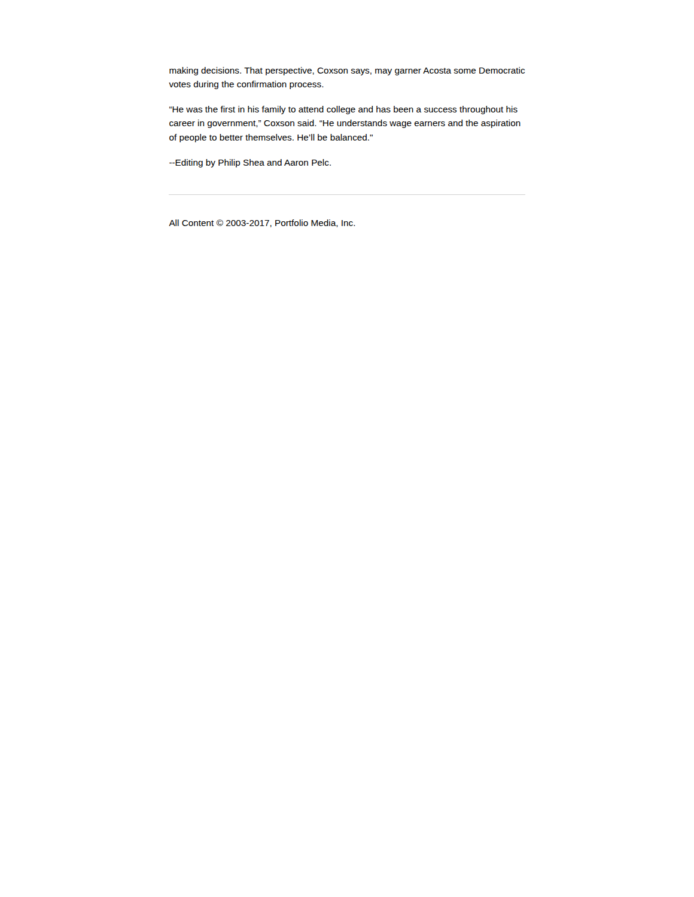making decisions. That perspective, Coxson says, may garner Acosta some Democratic votes during the confirmation process.
“He was the first in his family to attend college and has been a success throughout his career in government,” Coxson said. “He understands wage earners and the aspiration of people to better themselves. He’ll be balanced."
--Editing by Philip Shea and Aaron Pelc.
All Content © 2003-2017, Portfolio Media, Inc.